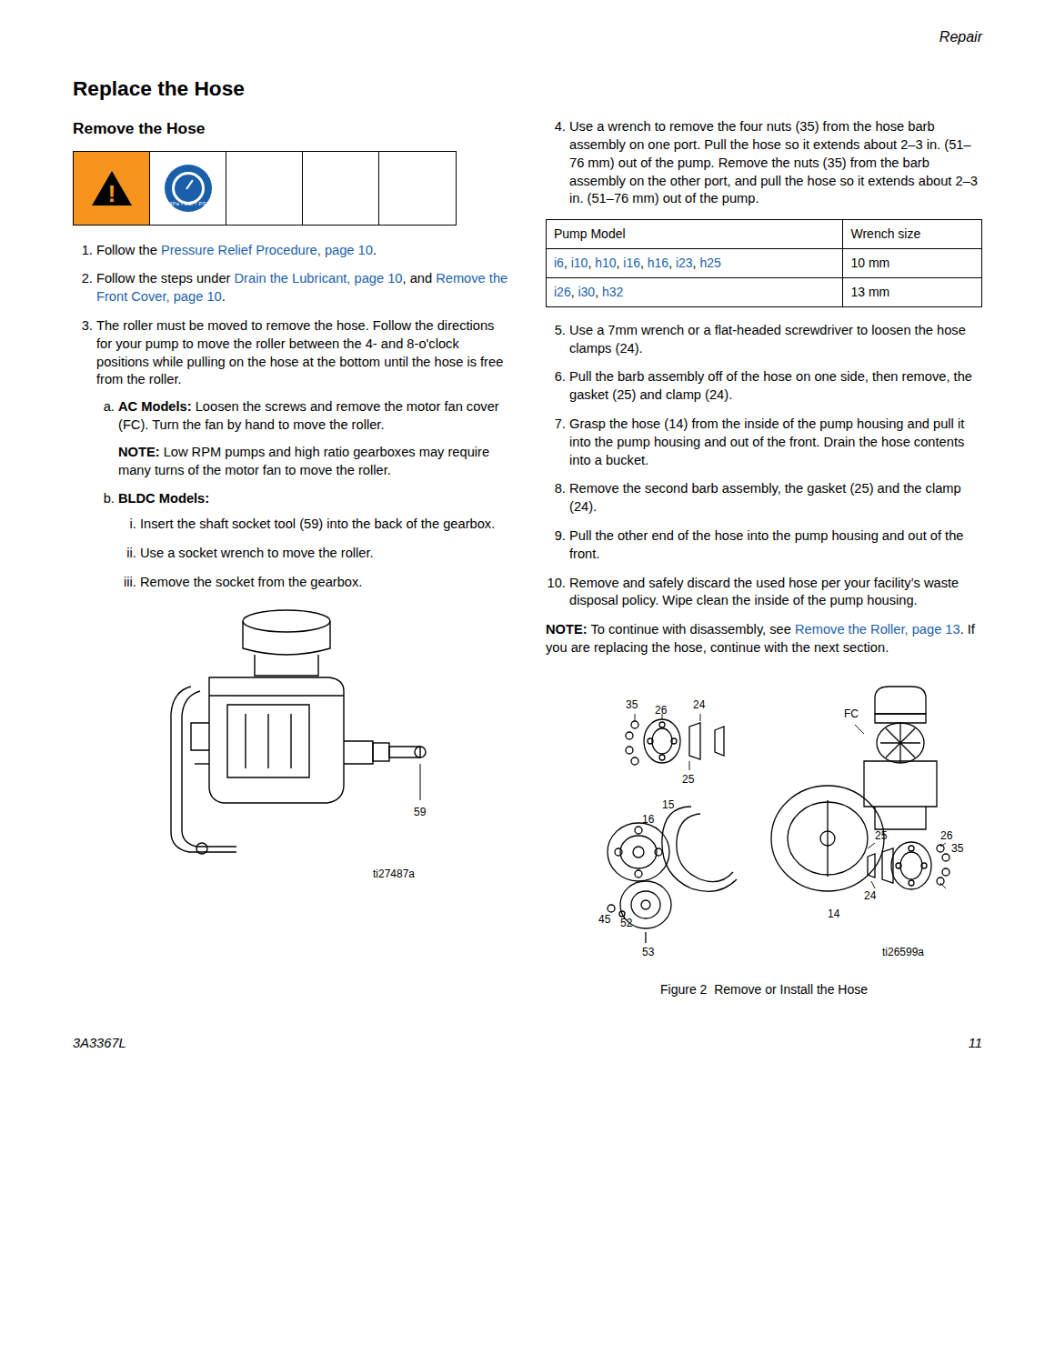Repair
Replace the Hose
Remove the Hose
MPa / bar / PSI
Follow the Pressure Relief Procedure, page 10.
Follow the steps under Drain the Lubricant, page 10, and Remove the Front Cover, page 10.
The roller must be moved to remove the hose. Follow the directions for your pump to move the roller between the 4- and 8-o'clock positions while pulling on the hose at the bottom until the hose is free from the roller.
AC Models: Loosen the screws and remove the motor fan cover (FC). Turn the fan by hand to move the roller.
NOTE: Low RPM pumps and high ratio gearboxes may require many turns of the motor fan to move the roller.
BLDC Models:
Insert the shaft socket tool (59) into the back of the gearbox.
Use a socket wrench to move the roller.
Remove the socket from the gearbox.
59 ti27487a
Use a wrench to remove the four nuts (35) from the hose barb assembly on one port. Pull the hose so it extends about 2–3 in. (51–76 mm) out of the pump. Remove the nuts (35) from the barb assembly on the other port, and pull the hose so it extends about 2–3 in. (51–76 mm) out of the pump.
| Pump Model | Wrench size |
| i6 , i10 , h10 , i16 , h16 , i23 , h25 | 10 mm |
| i26 , i30 , h32 | 13 mm |
Use a 7mm wrench or a flat-headed screwdriver to loosen the hose clamps (24).
Pull the barb assembly off of the hose on one side, then remove, the gasket (25) and clamp (24).
Grasp the hose (14) from the inside of the pump housing and pull it into the pump housing and out of the front. Drain the hose contents into a bucket.
Remove the second barb assembly, the gasket (25) and the clamp (24).
Pull the other end of the hose into the pump housing and out of the front.
Remove and safely discard the used hose per your facility’s waste disposal policy. Wipe clean the inside of the pump housing.
NOTE: To continue with disassembly, see Remove the Roller, page 13. If you are replacing the hose, continue with the next section.
35 26 24 FC 25 25 26 35 24 14 15 16 45 52 53 ti26599a
Figure 2 Remove or Install the Hose
3A3367L 11